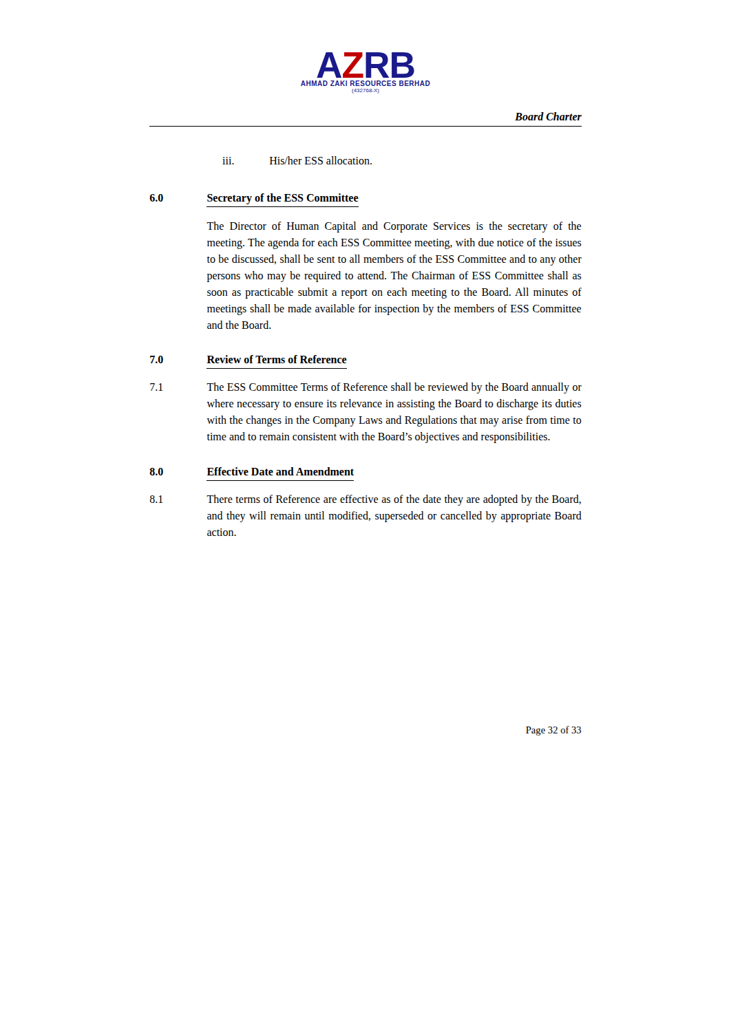AZRB
AHMAD ZAKI RESOURCES BERHAD
(432768-X)
Board Charter
iii.
His/her ESS allocation.
6.0
Secretary of the ESS Committee
The Director of Human Capital and Corporate Services is the secretary of the meeting. The agenda for each ESS Committee meeting, with due notice of the issues to be discussed, shall be sent to all members of the ESS Committee and to any other persons who may be required to attend. The Chairman of ESS Committee shall as soon as practicable submit a report on each meeting to the Board. All minutes of meetings shall be made available for inspection by the members of ESS Committee and the Board.
7.0
Review of Terms of Reference
7.1
The ESS Committee Terms of Reference shall be reviewed by the Board annually or where necessary to ensure its relevance in assisting the Board to discharge its duties with the changes in the Company Laws and Regulations that may arise from time to time and to remain consistent with the Board’s objectives and responsibilities.
8.0
Effective Date and Amendment
8.1
There terms of Reference are effective as of the date they are adopted by the Board, and they will remain until modified, superseded or cancelled by appropriate Board action.
Page 32 of 33